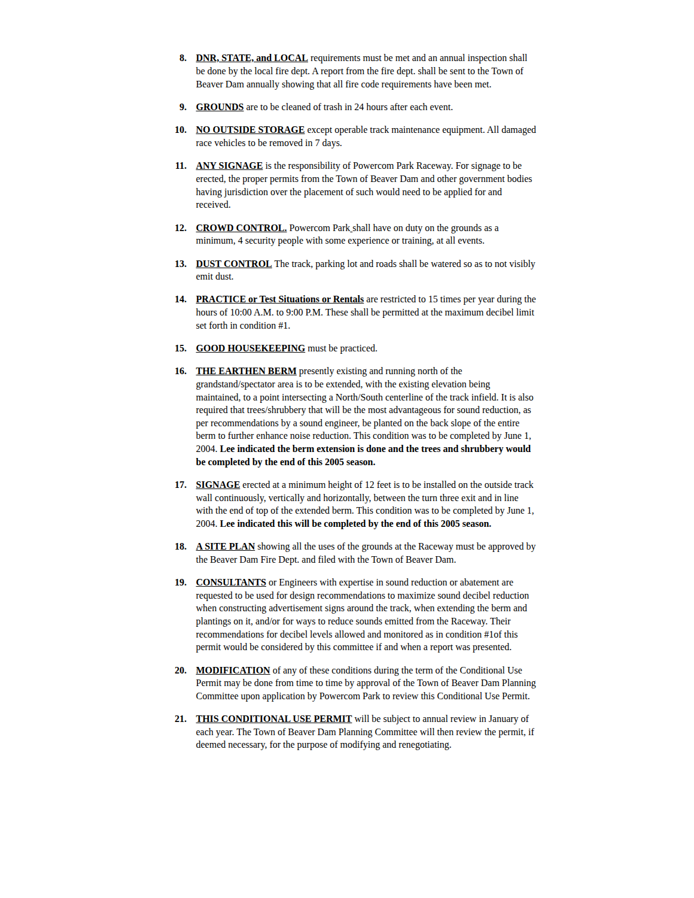DNR, STATE, and LOCAL requirements must be met and an annual inspection shall be done by the local fire dept. A report from the fire dept. shall be sent to the Town of Beaver Dam annually showing that all fire code requirements have been met.
GROUNDS are to be cleaned of trash in 24 hours after each event.
NO OUTSIDE STORAGE except operable track maintenance equipment. All damaged race vehicles to be removed in 7 days.
ANY SIGNAGE is the responsibility of Powercom Park Raceway. For signage to be erected, the proper permits from the Town of Beaver Dam and other government bodies having jurisdiction over the placement of such would need to be applied for and received.
CROWD CONTROL. Powercom Park shall have on duty on the grounds as a minimum, 4 security people with some experience or training, at all events.
DUST CONTROL The track, parking lot and roads shall be watered so as to not visibly emit dust.
PRACTICE or Test Situations or Rentals are restricted to 15 times per year during the hours of 10:00 A.M. to 9:00 P.M. These shall be permitted at the maximum decibel limit set forth in condition #1.
GOOD HOUSEKEEPING must be practiced.
THE EARTHEN BERM presently existing and running north of the grandstand/spectator area is to be extended, with the existing elevation being maintained, to a point intersecting a North/South centerline of the track infield. It is also required that trees/shrubbery that will be the most advantageous for sound reduction, as per recommendations by a sound engineer, be planted on the back slope of the entire berm to further enhance noise reduction. This condition was to be completed by June 1, 2004. Lee indicated the berm extension is done and the trees and shrubbery would be completed by the end of this 2005 season.
SIGNAGE erected at a minimum height of 12 feet is to be installed on the outside track wall continuously, vertically and horizontally, between the turn three exit and in line with the end of top of the extended berm. This condition was to be completed by June 1, 2004. Lee indicated this will be completed by the end of this 2005 season.
A SITE PLAN showing all the uses of the grounds at the Raceway must be approved by the Beaver Dam Fire Dept. and filed with the Town of Beaver Dam.
CONSULTANTS or Engineers with expertise in sound reduction or abatement are requested to be used for design recommendations to maximize sound decibel reduction when constructing advertisement signs around the track, when extending the berm and plantings on it, and/or for ways to reduce sounds emitted from the Raceway. Their recommendations for decibel levels allowed and monitored as in condition #1of this permit would be considered by this committee if and when a report was presented.
MODIFICATION of any of these conditions during the term of the Conditional Use Permit may be done from time to time by approval of the Town of Beaver Dam Planning Committee upon application by Powercom Park to review this Conditional Use Permit.
THIS CONDITIONAL USE PERMIT will be subject to annual review in January of each year. The Town of Beaver Dam Planning Committee will then review the permit, if deemed necessary, for the purpose of modifying and renegotiating.